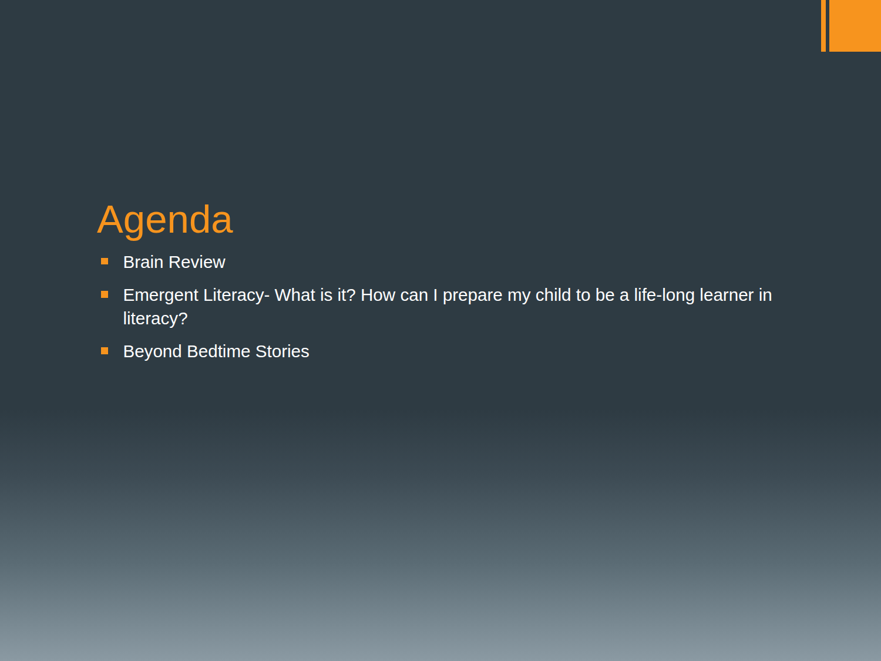Agenda
Brain Review
Emergent Literacy- What is it? How can I prepare my child to be a life-long learner in literacy?
Beyond Bedtime Stories